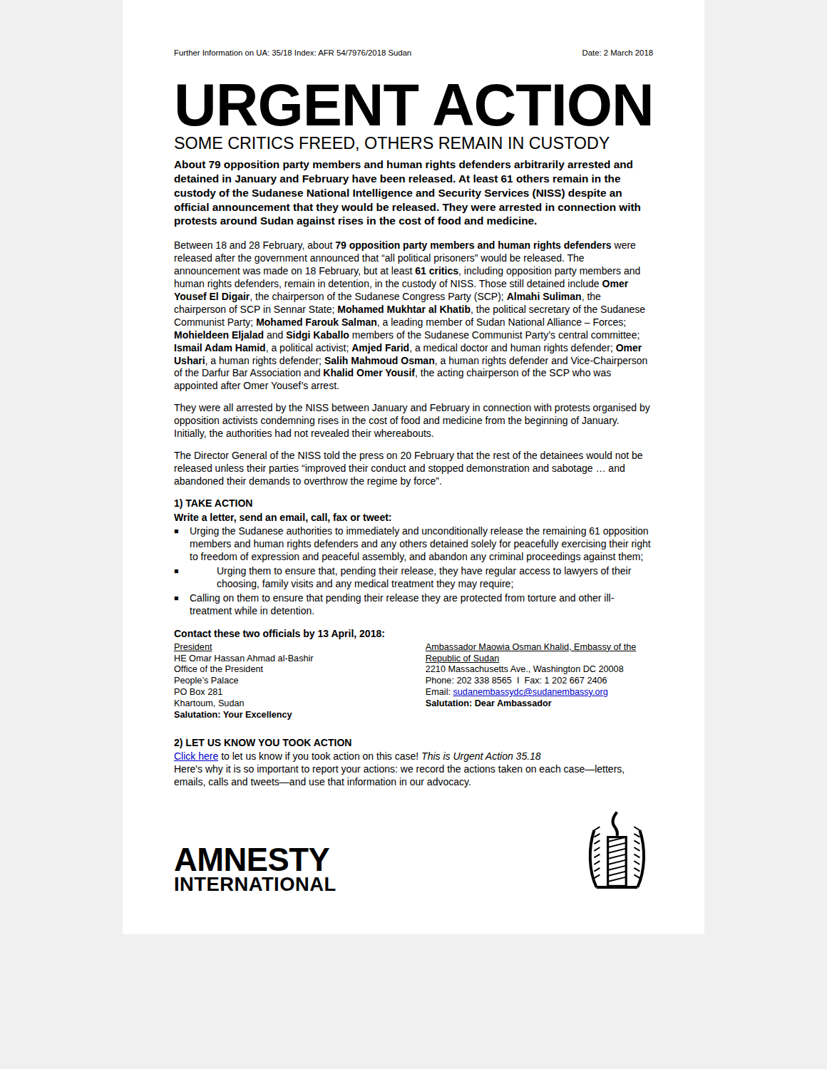Further Information on UA: 35/18 Index: AFR 54/7976/2018 Sudan
Date: 2 March 2018
URGENT ACTION
SOME CRITICS FREED, OTHERS REMAIN IN CUSTODY
About 79 opposition party members and human rights defenders arbitrarily arrested and detained in January and February have been released. At least 61 others remain in the custody of the Sudanese National Intelligence and Security Services (NISS) despite an official announcement that they would be released. They were arrested in connection with protests around Sudan against rises in the cost of food and medicine.
Between 18 and 28 February, about 79 opposition party members and human rights defenders were released after the government announced that “all political prisoners” would be released. The announcement was made on 18 February, but at least 61 critics, including opposition party members and human rights defenders, remain in detention, in the custody of NISS. Those still detained include Omer Yousef El Digair, the chairperson of the Sudanese Congress Party (SCP); Almahi Suliman, the chairperson of SCP in Sennar State; Mohamed Mukhtar al Khatib, the political secretary of the Sudanese Communist Party; Mohamed Farouk Salman, a leading member of Sudan National Alliance – Forces; Mohieldeen Eljalad and Sidgi Kaballo members of the Sudanese Communist Party’s central committee; Ismail Adam Hamid, a political activist; Amjed Farid, a medical doctor and human rights defender; Omer Ushari, a human rights defender; Salih Mahmoud Osman, a human rights defender and Vice-Chairperson of the Darfur Bar Association and Khalid Omer Yousif, the acting chairperson of the SCP who was appointed after Omer Yousef’s arrest.
They were all arrested by the NISS between January and February in connection with protests organised by opposition activists condemning rises in the cost of food and medicine from the beginning of January. Initially, the authorities had not revealed their whereabouts.
The Director General of the NISS told the press on 20 February that the rest of the detainees would not be released unless their parties “improved their conduct and stopped demonstration and sabotage … and abandoned their demands to overthrow the regime by force”.
1) TAKE ACTION
Write a letter, send an email, call, fax or tweet:
Urging the Sudanese authorities to immediately and unconditionally release the remaining 61 opposition members and human rights defenders and any others detained solely for peacefully exercising their right to freedom of expression and peaceful assembly, and abandon any criminal proceedings against them;
Urging them to ensure that, pending their release, they have regular access to lawyers of their choosing, family visits and any medical treatment they may require;
Calling on them to ensure that pending their release they are protected from torture and other ill-treatment while in detention.
Contact these two officials by 13 April, 2018:
President
HE Omar Hassan Ahmad al-Bashir
Office of the President
People’s Palace
PO Box 281
Khartoum, Sudan
Salutation: Your Excellency
Ambassador Maowia Osman Khalid, Embassy of the Republic of Sudan
2210 Massachusetts Ave., Washington DC 20008
Phone: 202 338 8565 I Fax: 1 202 667 2406
Email: sudanembassydc@sudanembassy.org
Salutation: Dear Ambassador
2) LET US KNOW YOU TOOK ACTION
Click here to let us know if you took action on this case! This is Urgent Action 35.18
Here's why it is so important to report your actions: we record the actions taken on each case—letters, emails, calls and tweets—and use that information in our advocacy.
AMNESTY INTERNATIONAL